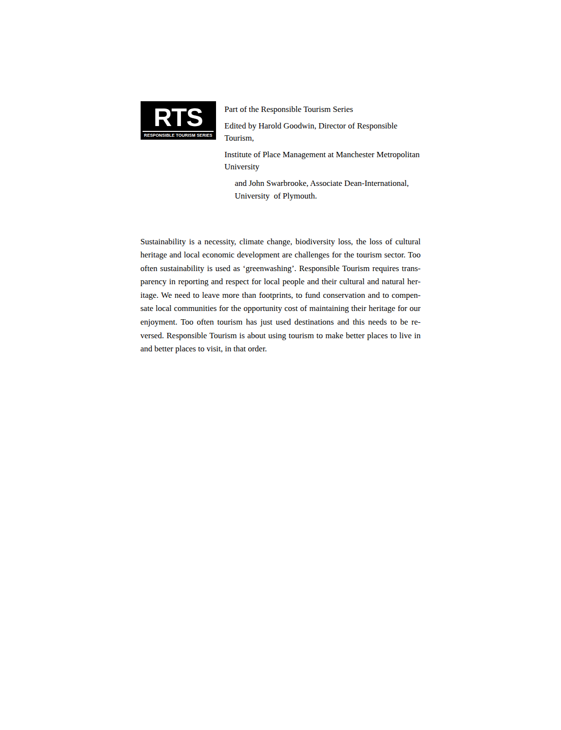RTS RESPONSIBLE TOURISM SERIES
Part of the Responsible Tourism Series
Edited by Harold Goodwin, Director of Responsible Tourism,
Institute of Place Management at Manchester Metropolitan University
and John Swarbrooke, Associate Dean-International, University of Plymouth.
Sustainability is a necessity, climate change, biodiversity loss, the loss of cultural heritage and local economic development are challenges for the tourism sector. Too often sustainability is used as ‘greenwashing’. Responsible Tourism requires transparency in reporting and respect for local people and their cultural and natural heritage. We need to leave more than footprints, to fund conservation and to compensate local communities for the opportunity cost of maintaining their heritage for our enjoyment. Too often tourism has just used destinations and this needs to be reversed. Responsible Tourism is about using tourism to make better places to live in and better places to visit, in that order.